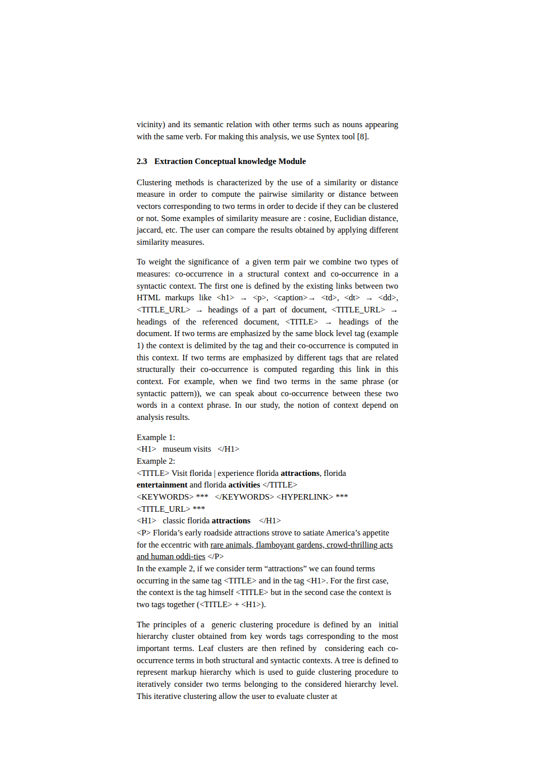vicinity) and its semantic relation with other terms such as nouns appearing with the same verb. For making this analysis, we use Syntex tool [8].
2.3 Extraction Conceptual knowledge Module
Clustering methods is characterized by the use of a similarity or distance measure in order to compute the pairwise similarity or distance between vectors corresponding to two terms in order to decide if they can be clustered or not. Some examples of similarity measure are : cosine, Euclidian distance, jaccard, etc. The user can compare the results obtained by applying different similarity measures.
To weight the significance of a given term pair we combine two types of measures: co-occurrence in a structural context and co-occurrence in a syntactic context. The first one is defined by the existing links between two HTML markups like <h1> → <p>, <caption>→ <td>, <dt> → <dd>, <TITLE_URL> → headings of a part of document, <TITLE_URL> → headings of the referenced document, <TITLE> → headings of the document. If two terms are emphasized by the same block level tag (example 1) the context is delimited by the tag and their co-occurrence is computed in this context. If two terms are emphasized by different tags that are related structurally their co-occurrence is computed regarding this link in this context. For example, when we find two terms in the same phrase (or syntactic pattern)), we can speak about co-occurrence between these two words in a context phrase. In our study, the notion of context depend on analysis results.
Example 1:
<H1> museum visits </H1>
Example 2:
<TITLE> Visit florida | experience florida attractions, florida entertainment and florida activities </TITLE>
<KEYWORDS> *** </KEYWORDS> <HYPERLINK> *** <TITLE_URL> ***
<H1> classic florida attractions </H1>
<P> Florida’s early roadside attractions strove to satiate America’s appetite for the eccentric with rare animals, flamboyant gardens, crowd-thrilling acts and human oddi-ties </P>
In the example 2, if we consider term “attractions” we can found terms occurring in the same tag <TITLE> and in the tag <H1>. For the first case, the context is the tag himself <TITLE> but in the second case the context is two tags together (<TITLE> + <H1>).
The principles of a generic clustering procedure is defined by an initial hierarchy cluster obtained from key words tags corresponding to the most important terms. Leaf clusters are then refined by considering each co-occurrence terms in both structural and syntactic contexts. A tree is defined to represent markup hierarchy which is used to guide clustering procedure to iteratively consider two terms belonging to the considered hierarchy level. This iterative clustering allow the user to evaluate cluster at